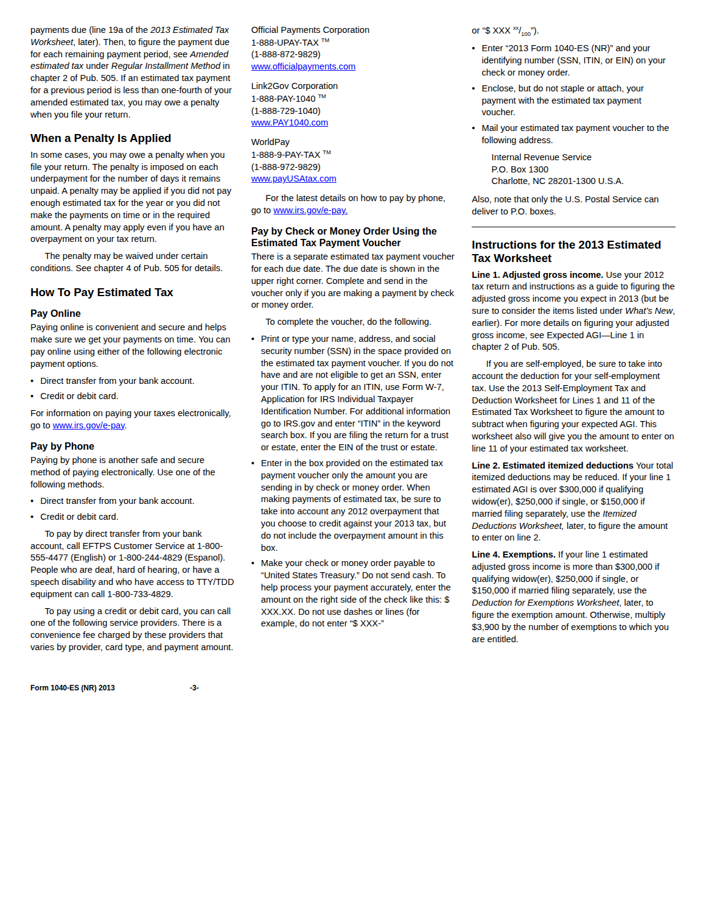payments due (line 19a of the 2013 Estimated Tax Worksheet, later). Then, to figure the payment due for each remaining payment period, see Amended estimated tax under Regular Installment Method in chapter 2 of Pub. 505. If an estimated tax payment for a previous period is less than one-fourth of your amended estimated tax, you may owe a penalty when you file your return.
When a Penalty Is Applied
In some cases, you may owe a penalty when you file your return. The penalty is imposed on each underpayment for the number of days it remains unpaid. A penalty may be applied if you did not pay enough estimated tax for the year or you did not make the payments on time or in the required amount. A penalty may apply even if you have an overpayment on your tax return.
The penalty may be waived under certain conditions. See chapter 4 of Pub. 505 for details.
How To Pay Estimated Tax
Pay Online
Paying online is convenient and secure and helps make sure we get your payments on time. You can pay online using either of the following electronic payment options.
Direct transfer from your bank account.
Credit or debit card.
For information on paying your taxes electronically, go to www.irs.gov/e-pay.
Pay by Phone
Paying by phone is another safe and secure method of paying electronically. Use one of the following methods.
Direct transfer from your bank account.
Credit or debit card.
To pay by direct transfer from your bank account, call EFTPS Customer Service at 1-800- 555-4477 (English) or 1-800-244-4829 (Espanol). People who are deaf, hard of hearing, or have a speech disability and who have access to TTY/TDD equipment can call 1-800-733-4829.
To pay using a credit or debit card, you can call one of the following service providers. There is a convenience fee charged by these providers that varies by provider, card type, and payment amount.
Official Payments Corporation
1-888-UPAY-TAX TM
(1-888-872-9829)
www.officialpayments.com
Link2Gov Corporation
1-888-PAY-1040 TM
(1-888-729-1040)
www.PAY1040.com
WorldPay
1-888-9-PAY-TAX TM
(1-888-972-9829)
www.payUSAtax.com
For the latest details on how to pay by phone, go to www.irs.gov/e-pay.
Pay by Check or Money Order Using the Estimated Tax Payment Voucher
There is a separate estimated tax payment voucher for each due date. The due date is shown in the upper right corner. Complete and send in the voucher only if you are making a payment by check or money order.
To complete the voucher, do the following.
Print or type your name, address, and social security number (SSN) in the space provided on the estimated tax payment voucher. If you do not have and are not eligible to get an SSN, enter your ITIN. To apply for an ITIN, use Form W-7, Application for IRS Individual Taxpayer Identification Number. For additional information go to IRS.gov and enter “ITIN” in the keyword search box. If you are filing the return for a trust or estate, enter the EIN of the trust or estate.
Enter in the box provided on the estimated tax payment voucher only the amount you are sending in by check or money order. When making payments of estimated tax, be sure to take into account any 2012 overpayment that you choose to credit against your 2013 tax, but do not include the overpayment amount in this box.
Make your check or money order payable to “United States Treasury.” Do not send cash. To help process your payment accurately, enter the amount on the right side of the check like this: $ XXX.XX. Do not use dashes or lines (for example, do not enter “$ XXX-”
or “$ XXX xx/100”).
Enter “2013 Form 1040-ES (NR)” and your identifying number (SSN, ITIN, or EIN) on your check or money order.
Enclose, but do not staple or attach, your payment with the estimated tax payment voucher.
Mail your estimated tax payment voucher to the following address.
Internal Revenue Service
P.O. Box 1300
Charlotte, NC 28201-1300 U.S.A.
Also, note that only the U.S. Postal Service can deliver to P.O. boxes.
Instructions for the 2013 Estimated Tax Worksheet
Line 1. Adjusted gross income. Use your 2012 tax return and instructions as a guide to figuring the adjusted gross income you expect in 2013 (but be sure to consider the items listed under What’s New, earlier). For more details on figuring your adjusted gross income, see Expected AGI—Line 1 in chapter 2 of Pub. 505.
If you are self-employed, be sure to take into account the deduction for your self-employment tax. Use the 2013 Self-Employment Tax and Deduction Worksheet for Lines 1 and 11 of the Estimated Tax Worksheet to figure the amount to subtract when figuring your expected AGI. This worksheet also will give you the amount to enter on line 11 of your estimated tax worksheet.
Line 2. Estimated itemized deductions Your total itemized deductions may be reduced. If your line 1 estimated AGI is over $300,000 if qualifying widow(er), $250,000 if single, or $150,000 if married filing separately, use the Itemized Deductions Worksheet, later, to figure the amount to enter on line 2.
Line 4. Exemptions. If your line 1 estimated adjusted gross income is more than $300,000 if qualifying widow(er), $250,000 if single, or $150,000 if married filing separately, use the Deduction for Exemptions Worksheet, later, to figure the exemption amount. Otherwise, multiply $3,900 by the number of exemptions to which you are entitled.
Form 1040-ES (NR) 2013 -3-